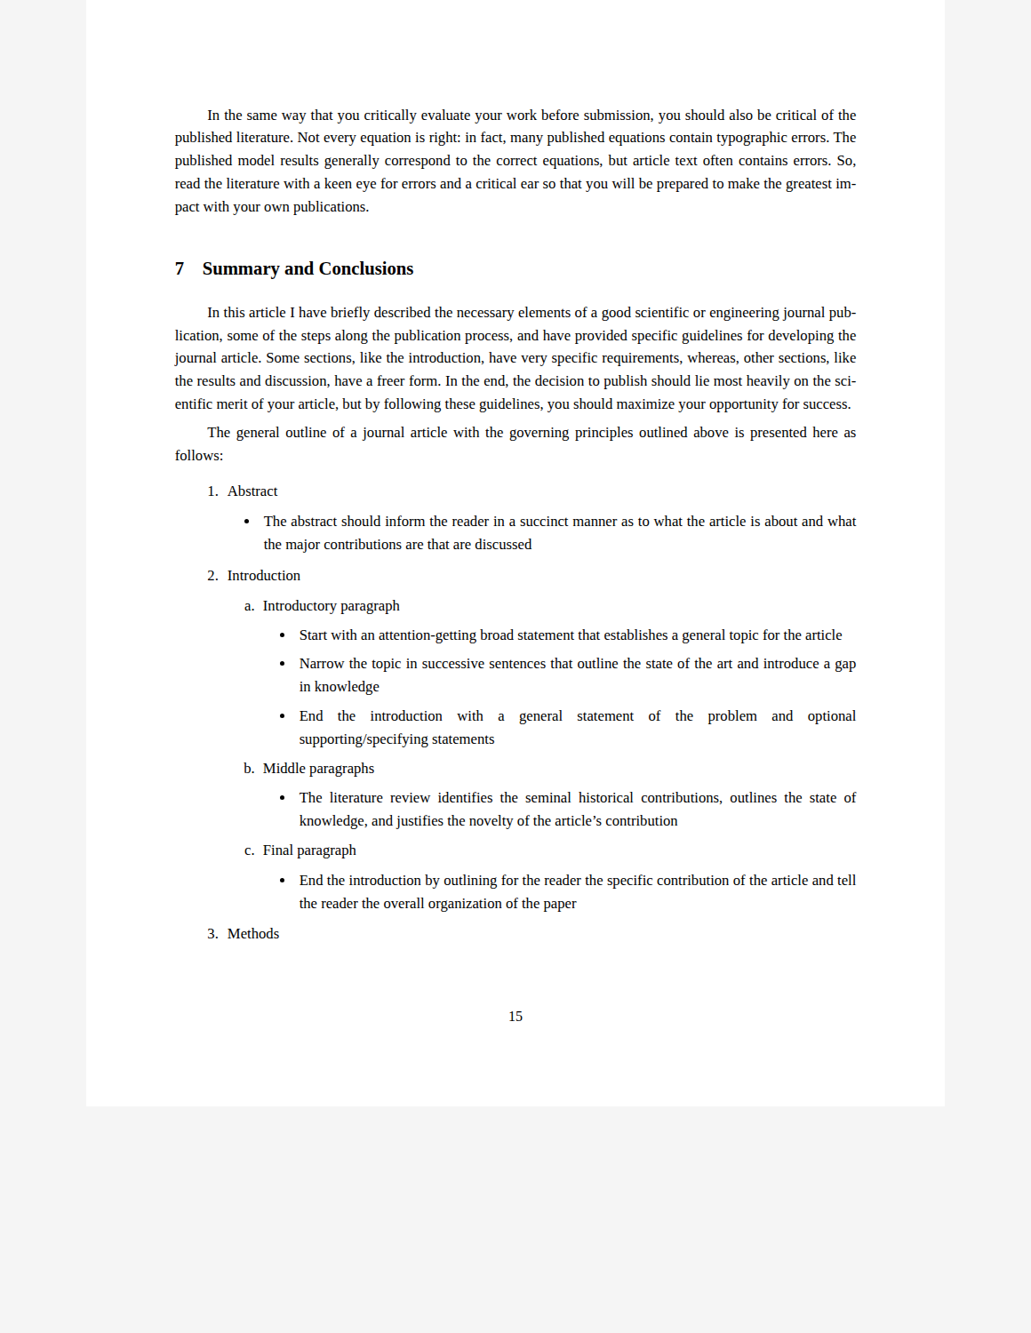In the same way that you critically evaluate your work before submission, you should also be critical of the published literature. Not every equation is right: in fact, many published equations contain typographic errors. The published model results generally correspond to the correct equations, but article text often contains errors. So, read the literature with a keen eye for errors and a critical ear so that you will be prepared to make the greatest impact with your own publications.
7 Summary and Conclusions
In this article I have briefly described the necessary elements of a good scientific or engineering journal publication, some of the steps along the publication process, and have provided specific guidelines for developing the journal article. Some sections, like the introduction, have very specific requirements, whereas, other sections, like the results and discussion, have a freer form. In the end, the decision to publish should lie most heavily on the scientific merit of your article, but by following these guidelines, you should maximize your opportunity for success.
The general outline of a journal article with the governing principles outlined above is presented here as follows:
Abstract
The abstract should inform the reader in a succinct manner as to what the article is about and what the major contributions are that are discussed
Introduction
Introductory paragraph
Start with an attention-getting broad statement that establishes a general topic for the article
Narrow the topic in successive sentences that outline the state of the art and introduce a gap in knowledge
End the introduction with a general statement of the problem and optional supporting/specifying statements
Middle paragraphs
The literature review identifies the seminal historical contributions, outlines the state of knowledge, and justifies the novelty of the article’s contribution
Final paragraph
End the introduction by outlining for the reader the specific contribution of the article and tell the reader the overall organization of the paper
Methods
15